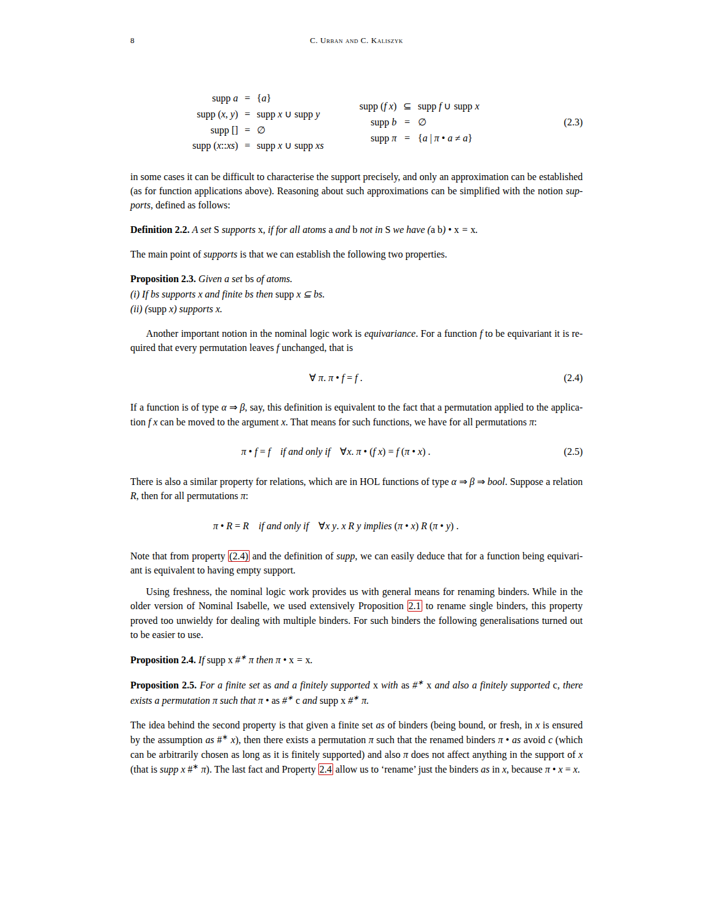8
C. Urban and C. Kaliszyk
| supp a | = | { a } |
| supp ( x , y ) | = | supp x ∪ supp y |
| supp [] | = | ∅ |
| supp ( x :: xs ) | = | supp x ∪ supp xs |
| supp ( f x ) | ⊆ | supp f ∪ supp x |
| supp b | = | ∅ |
| supp π | = | { a / π • a ≠ a } |
(2.3)
in some cases it can be difficult to characterise the support precisely, and only an approximation can be established (as for function applications above). Reasoning about such approximations can be simplified with the notion supports, defined as follows:
Definition 2.2. A set S supports x, if for all atoms a and b not in S we have (a b) • x = x.
The main point of supports is that we can establish the following two properties.
Proposition 2.3. Given a set bs of atoms.
(i) If bs supports x and finite bs then supp x ⊆ bs.
(ii) (supp x) supports x.
Another important notion in the nominal logic work is equivariance. For a function f to be equivariant it is required that every permutation leaves f unchanged, that is
∀ π. π • f = f .
(2.4)
If a function is of type α ⇒ β, say, this definition is equivalent to the fact that a permutation applied to the application f x can be moved to the argument x. That means for such functions, we have for all permutations π:
π • f = f if and only if ∀x. π • (f x) = f (π • x) .
(2.5)
There is also a similar property for relations, which are in HOL functions of type α ⇒ β ⇒ bool. Suppose a relation R, then for all permutations π:
π • R = R if and only if ∀x y. x R y implies (π • x) R (π • y) .
Note that from property (2.4) and the definition of supp, we can easily deduce that for a function being equivariant is equivalent to having empty support.
Using freshness, the nominal logic work provides us with general means for renaming binders. While in the older version of Nominal Isabelle, we used extensively Proposition 2.1 to rename single binders, this property proved too unwieldy for dealing with multiple binders. For such binders the following generalisations turned out to be easier to use.
Proposition 2.4. If supp x #∗ π then π • x = x.
Proposition 2.5. For a finite set as and a finitely supported x with as #∗ x and also a finitely supported c, there exists a permutation π such that π • as #∗ c and supp x #∗ π.
The idea behind the second property is that given a finite set as of binders (being bound, or fresh, in x is ensured by the assumption as #∗ x), then there exists a permutation π such that the renamed binders π • as avoid c (which can be arbitrarily chosen as long as it is finitely supported) and also π does not affect anything in the support of x (that is supp x #∗ π). The last fact and Property 2.4 allow us to ‘rename’ just the binders as in x, because π • x = x.